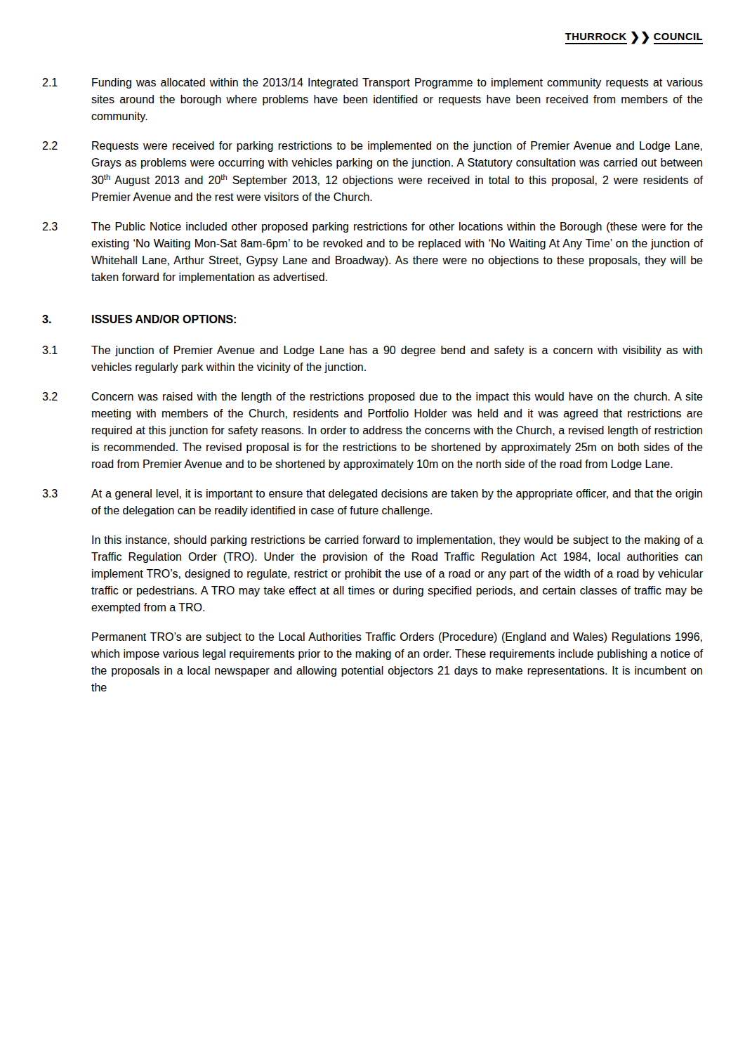THURROCK ❯❯ COUNCIL
2.1
Funding was allocated within the 2013/14 Integrated Transport Programme to implement community requests at various sites around the borough where problems have been identified or requests have been received from members of the community.
2.2
Requests were received for parking restrictions to be implemented on the junction of Premier Avenue and Lodge Lane, Grays as problems were occurring with vehicles parking on the junction. A Statutory consultation was carried out between 30th August 2013 and 20th September 2013, 12 objections were received in total to this proposal, 2 were residents of Premier Avenue and the rest were visitors of the Church.
2.3
The Public Notice included other proposed parking restrictions for other locations within the Borough (these were for the existing ‘No Waiting Mon-Sat 8am-6pm’ to be revoked and to be replaced with ‘No Waiting At Any Time’ on the junction of Whitehall Lane, Arthur Street, Gypsy Lane and Broadway). As there were no objections to these proposals, they will be taken forward for implementation as advertised.
3.
ISSUES AND/OR OPTIONS:
3.1
The junction of Premier Avenue and Lodge Lane has a 90 degree bend and safety is a concern with visibility as with vehicles regularly park within the vicinity of the junction.
3.2
Concern was raised with the length of the restrictions proposed due to the impact this would have on the church. A site meeting with members of the Church, residents and Portfolio Holder was held and it was agreed that restrictions are required at this junction for safety reasons. In order to address the concerns with the Church, a revised length of restriction is recommended. The revised proposal is for the restrictions to be shortened by approximately 25m on both sides of the road from Premier Avenue and to be shortened by approximately 10m on the north side of the road from Lodge Lane.
3.3
At a general level, it is important to ensure that delegated decisions are taken by the appropriate officer, and that the origin of the delegation can be readily identified in case of future challenge.
In this instance, should parking restrictions be carried forward to implementation, they would be subject to the making of a Traffic Regulation Order (TRO). Under the provision of the Road Traffic Regulation Act 1984, local authorities can implement TRO’s, designed to regulate, restrict or prohibit the use of a road or any part of the width of a road by vehicular traffic or pedestrians. A TRO may take effect at all times or during specified periods, and certain classes of traffic may be exempted from a TRO.
Permanent TRO’s are subject to the Local Authorities Traffic Orders (Procedure) (England and Wales) Regulations 1996, which impose various legal requirements prior to the making of an order. These requirements include publishing a notice of the proposals in a local newspaper and allowing potential objectors 21 days to make representations. It is incumbent on the